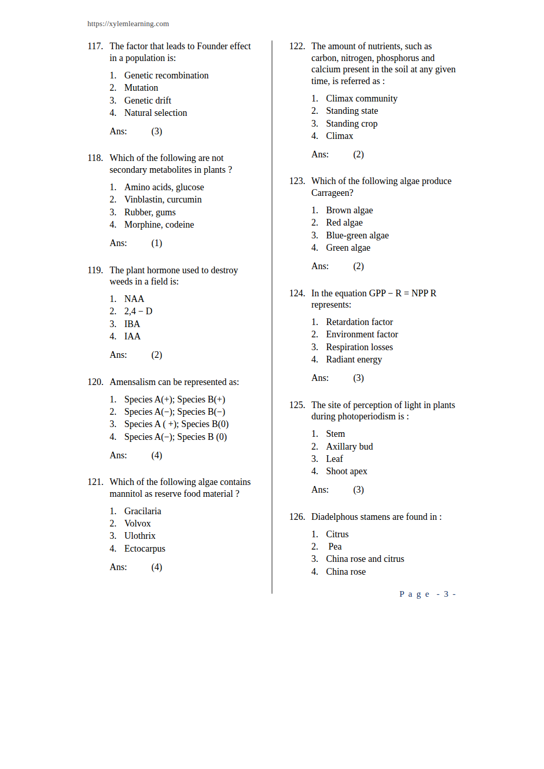https://xylemlearning.com
117. The factor that leads to Founder effect in a population is:
1. Genetic recombination
2. Mutation
3. Genetic drift
4. Natural selection
Ans:(3)
118. Which of the following are not secondary metabolites in plants ?
1. Amino acids, glucose
2. Vinblastin, curcumin
3. Rubber, gums
4. Morphine, codeine
Ans:(1)
119. The plant hormone used to destroy weeds in a field is:
1. NAA
2. 2,4 − D
3. IBA
4. IAA
Ans:(2)
120. Amensalism can be represented as:
1. Species A(+); Species B(+)
2. Species A(−); Species B(−)
3. Species A ( +); Species B(0)
4. Species A(−); Species B (0)
Ans:(4)
121. Which of the following algae contains mannitol as reserve food material ?
1. Gracilaria
2. Volvox
3. Ulothrix
4. Ectocarpus
Ans:(4)
122. The amount of nutrients, such as carbon, nitrogen, phosphorus and calcium present in the soil at any given time, is referred as :
1. Climax community
2. Standing state
3. Standing crop
4. Climax
Ans:(2)
123. Which of the following algae produce Carrageen?
1. Brown algae
2. Red algae
3. Blue-green algae
4. Green algae
Ans:(2)
124. In the equation GPP − R = NPP R represents:
1. Retardation factor
2. Environment factor
3. Respiration losses
4. Radiant energy
Ans:(3)
125. The site of perception of light in plants during photoperiodism is :
1. Stem
2. Axillary bud
3. Leaf
4. Shoot apex
Ans:(3)
126. Diadelphous stamens are found in :
1. Citrus
2. Pea
3. China rose and citrus
4. China rose
P a g e - 3 -